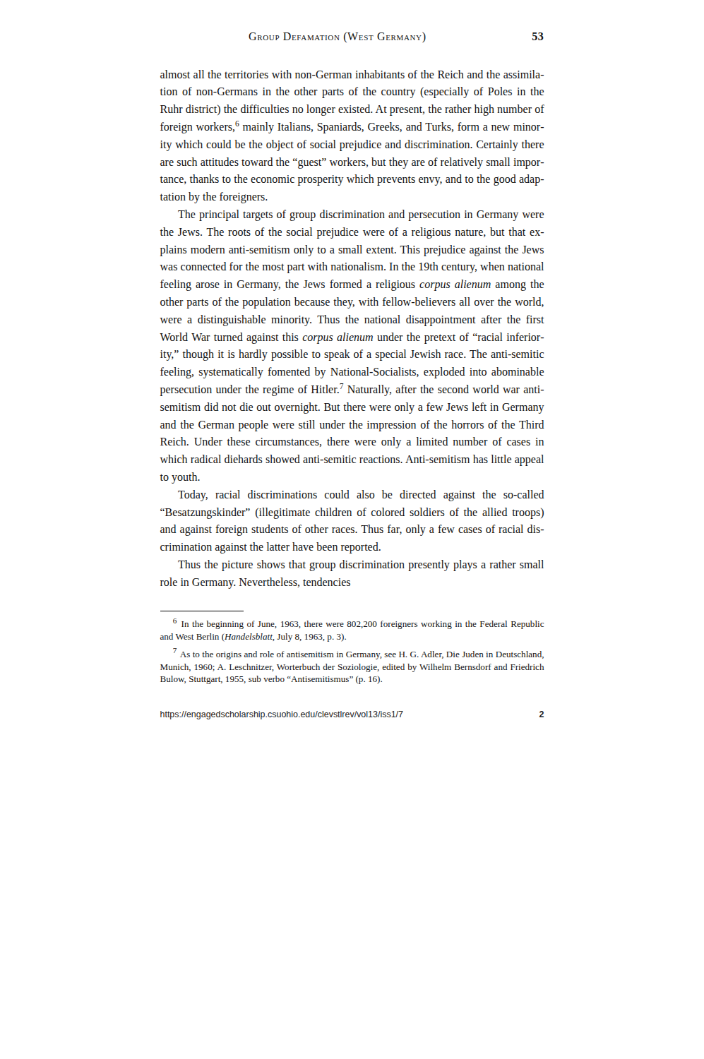Group Defamation (West Germany) 53
almost all the territories with non-German inhabitants of the Reich and the assimilation of non-Germans in the other parts of the country (especially of Poles in the Ruhr district) the difficulties no longer existed. At present, the rather high number of foreign workers,6 mainly Italians, Spaniards, Greeks, and Turks, form a new minority which could be the object of social prejudice and discrimination. Certainly there are such attitudes toward the “guest” workers, but they are of relatively small importance, thanks to the economic prosperity which prevents envy, and to the good adaptation by the foreigners.
The principal targets of group discrimination and persecution in Germany were the Jews. The roots of the social prejudice were of a religious nature, but that explains modern anti-semitism only to a small extent. This prejudice against the Jews was connected for the most part with nationalism. In the 19th century, when national feeling arose in Germany, the Jews formed a religious corpus alienum among the other parts of the population because they, with fellow-believers all over the world, were a distinguishable minority. Thus the national disappointment after the first World War turned against this corpus alienum under the pretext of “racial inferiority,” though it is hardly possible to speak of a special Jewish race. The anti-semitic feeling, systematically fomented by National-Socialists, exploded into abominable persecution under the regime of Hitler.7 Naturally, after the second world war anti-semitism did not die out overnight. But there were only a few Jews left in Germany and the German people were still under the impression of the horrors of the Third Reich. Under these circumstances, there were only a limited number of cases in which radical diehards showed anti-semitic reactions. Anti-semitism has little appeal to youth.
Today, racial discriminations could also be directed against the so-called “Besatzungskinder” (illegitimate children of colored soldiers of the allied troops) and against foreign students of other races. Thus far, only a few cases of racial discrimination against the latter have been reported.
Thus the picture shows that group discrimination presently plays a rather small role in Germany. Nevertheless, tendencies
6 In the beginning of June, 1963, there were 802,200 foreigners working in the Federal Republic and West Berlin (Handelsblatt, July 8, 1963, p. 3).
7 As to the origins and role of antisemitism in Germany, see H. G. Adler, Die Juden in Deutschland, Munich, 1960; A. Leschnitzer, Worterbuch der Soziologie, edited by Wilhelm Bernsdorf and Friedrich Bulow, Stuttgart, 1955, sub verbo “Antisemitismus” (p. 16).
https://engagedscholarship.csuohio.edu/clevstlrev/vol13/iss1/7 2